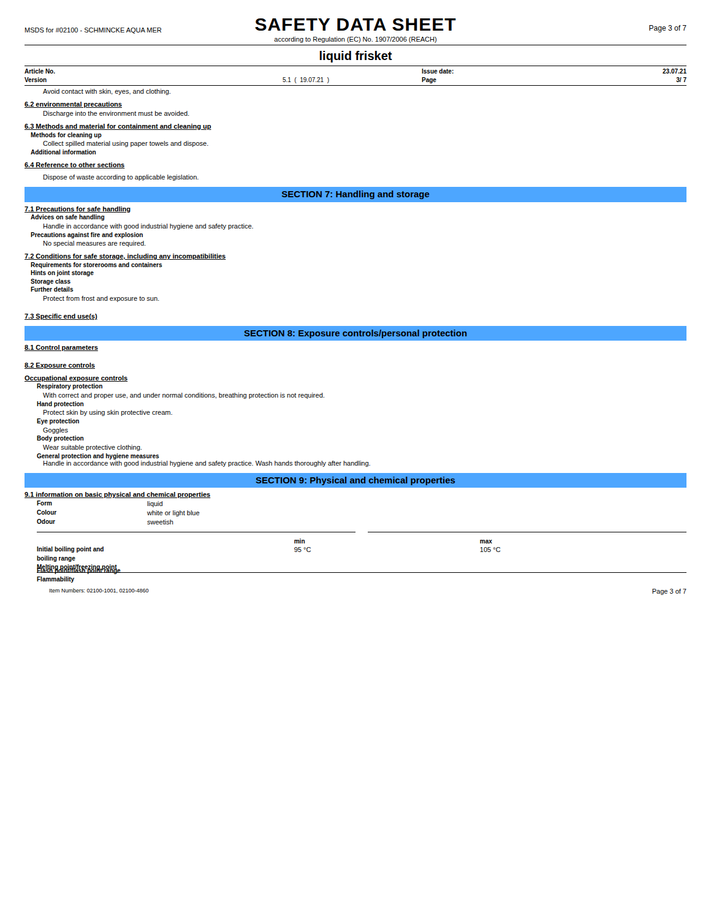MSDS for #02100 - SCHMINCKE AQUA MER
SAFETY DATA SHEET
Page 3 of 7
according to Regulation (EC) No. 1907/2006 (REACH)
liquid frisket
| Article No. | | Issue date: | 23.07.21 |
| Version | 5.1 ( 19.07.21 ) | Page | 3/ 7 |
Avoid contact with skin, eyes, and clothing.
6.2 environmental precautions
Discharge into the environment must be avoided.
6.3 Methods and material for containment and cleaning up
Methods for cleaning up
Collect spilled material using paper towels and dispose.
Additional information
6.4 Reference to other sections
Dispose of waste according to applicable legislation.
SECTION 7: Handling and storage
7.1 Precautions for safe handling
Advices on safe handling
Handle in accordance with good industrial hygiene and safety practice.
Precautions against fire and explosion
No special measures are required.
7.2 Conditions for safe storage, including any incompatibilities
Requirements for storerooms and containers
Hints on joint storage
Storage class
Further details
Protect from frost and exposure to sun.
7.3 Specific end use(s)
SECTION 8: Exposure controls/personal protection
8.1 Control parameters
8.2 Exposure controls
Occupational exposure controls
Respiratory protection
With correct and proper use, and under normal conditions, breathing protection is not required.
Hand protection
Protect skin by using skin protective cream.
Eye protection
Goggles
Body protection
Wear suitable protective clothing.
General protection and hygiene measures
Handle in accordance with good industrial hygiene and safety practice. Wash hands thoroughly after handling.
SECTION 9: Physical and chemical properties
9.1 information on basic physical and chemical properties
| Form | liquid |
| Colour | white or light blue |
| Odour | sweetish |
| | min | max |
| Initial boiling point and | 95 °C | 105 °C |
| boiling range | | |
| Melting point/freezing point | | |
Flash point/flash point range
Flammability
Item Numbers: 02100-1001, 02100-4860
Page 3 of 7